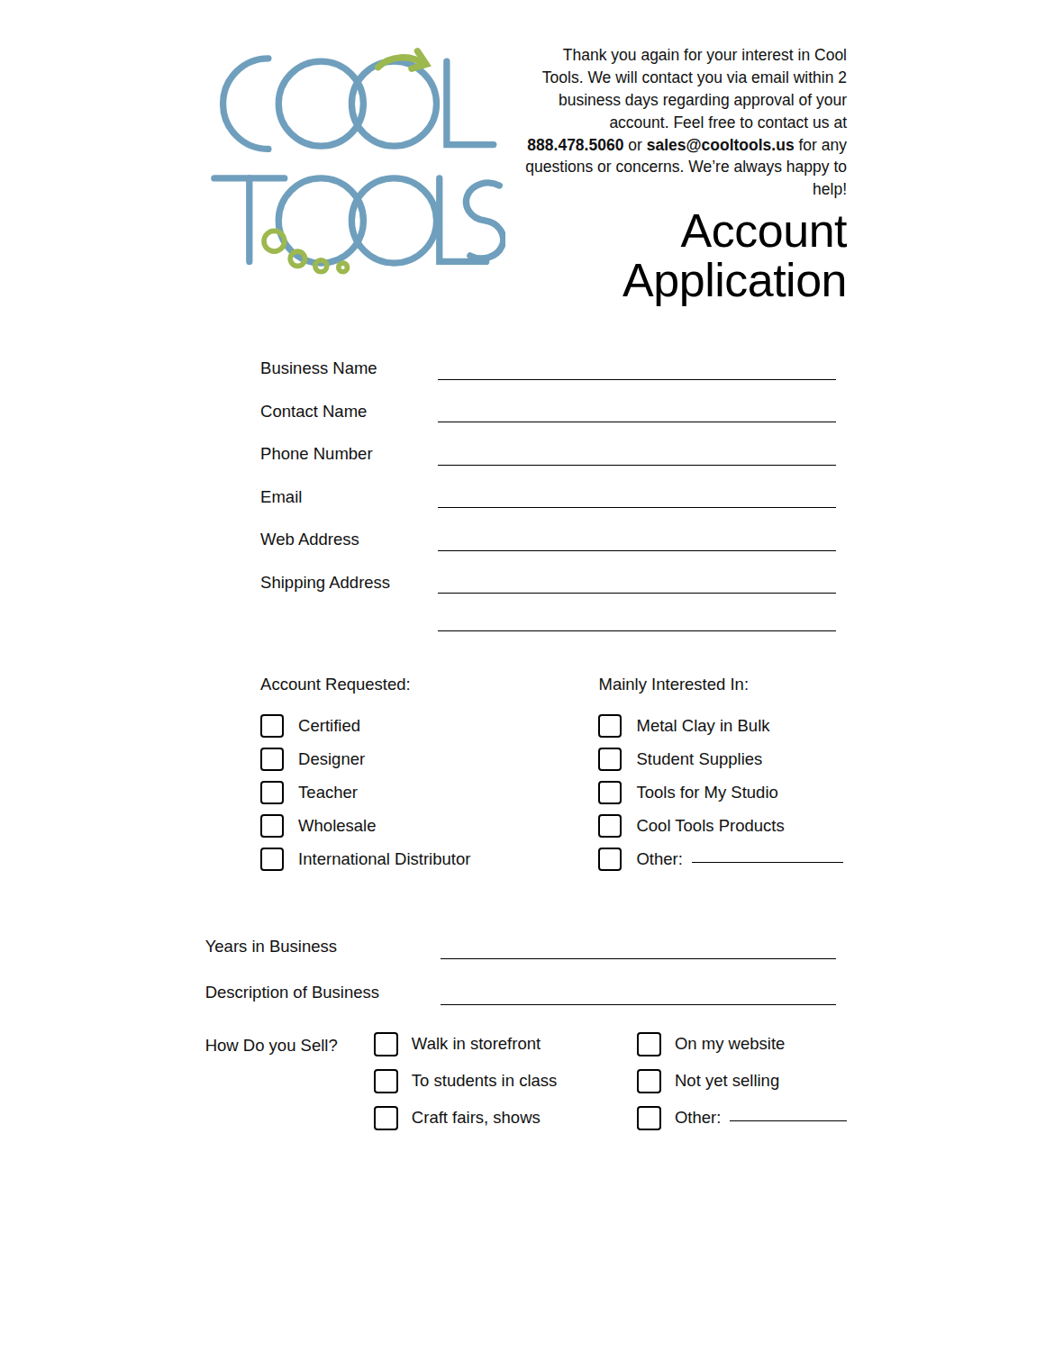Thank you again for your interest in Cool Tools. We will contact you via email within 2 business days regarding approval of your account. Feel free to contact us at 888.478.5060 or sales@cooltools.us for any questions or concerns. We’re always happy to help!
Account Application
Business Name
Contact Name
Phone Number
Email
Web Address
Shipping Address
Shipping Address
Account Requested:
Certified
Designer
Teacher
Wholesale
International Distributor
Mainly Interested In:
Metal Clay in Bulk
Student Supplies
Tools for My Studio
Cool Tools Products
Other:
Years in Business
Description of Business
How Do you Sell?
Walk in storefront
To students in class
Craft fairs, shows
On my website
Not yet selling
Other: